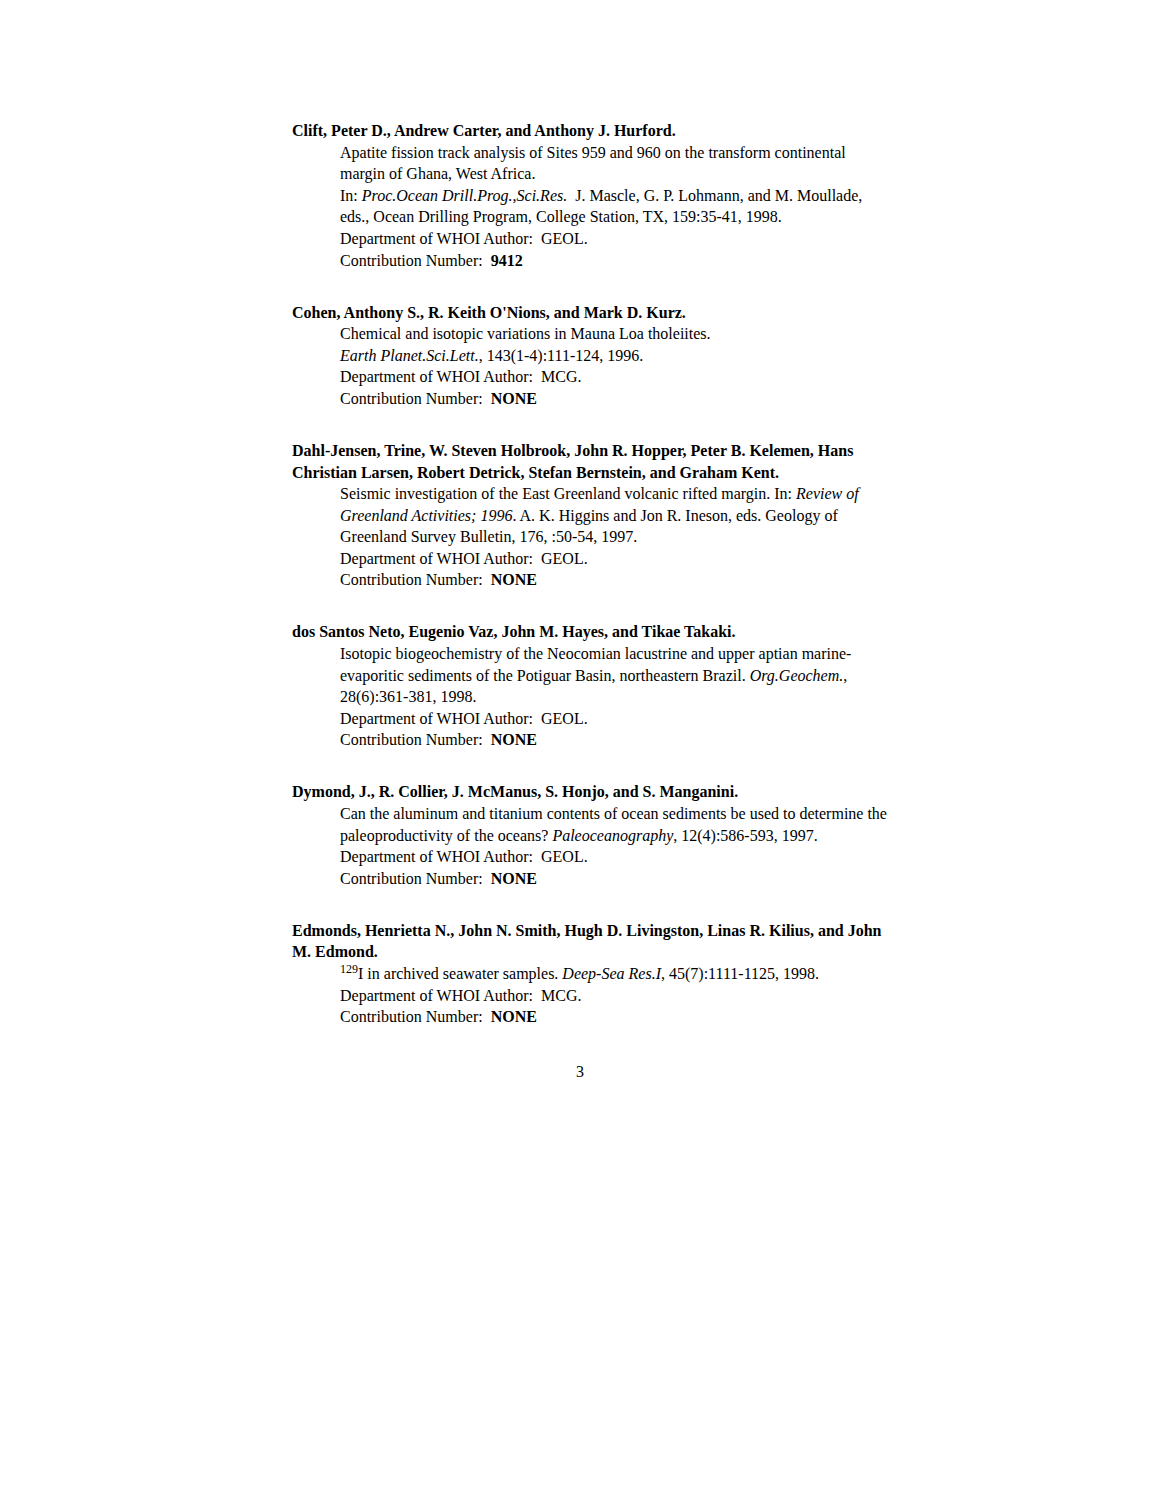Clift, Peter D., Andrew Carter, and Anthony J. Hurford.
Apatite fission track analysis of Sites 959 and 960 on the transform continental margin of Ghana, West Africa.
In: Proc.Ocean Drill.Prog.,Sci.Res. J. Mascle, G. P. Lohmann, and M. Moullade, eds., Ocean Drilling Program, College Station, TX, 159:35-41, 1998.
Department of WHOI Author: GEOL.
Contribution Number: 9412
Cohen, Anthony S., R. Keith O'Nions, and Mark D. Kurz.
Chemical and isotopic variations in Mauna Loa tholeiites.
Earth Planet.Sci.Lett., 143(1-4):111-124, 1996.
Department of WHOI Author: MCG.
Contribution Number: NONE
Dahl-Jensen, Trine, W. Steven Holbrook, John R. Hopper, Peter B. Kelemen, Hans Christian Larsen, Robert Detrick, Stefan Bernstein, and Graham Kent.
Seismic investigation of the East Greenland volcanic rifted margin. In: Review of Greenland Activities; 1996. A. K. Higgins and Jon R. Ineson, eds. Geology of Greenland Survey Bulletin, 176, :50-54, 1997.
Department of WHOI Author: GEOL.
Contribution Number: NONE
dos Santos Neto, Eugenio Vaz, John M. Hayes, and Tikae Takaki.
Isotopic biogeochemistry of the Neocomian lacustrine and upper aptian marine-evaporitic sediments of the Potiguar Basin, northeastern Brazil. Org.Geochem., 28(6):361-381, 1998.
Department of WHOI Author: GEOL.
Contribution Number: NONE
Dymond, J., R. Collier, J. McManus, S. Honjo, and S. Manganini.
Can the aluminum and titanium contents of ocean sediments be used to determine the paleoproductivity of the oceans? Paleoceanography, 12(4):586-593, 1997.
Department of WHOI Author: GEOL.
Contribution Number: NONE
Edmonds, Henrietta N., John N. Smith, Hugh D. Livingston, Linas R. Kilius, and John M. Edmond.
129I in archived seawater samples. Deep-Sea Res.I, 45(7):1111-1125, 1998.
Department of WHOI Author: MCG.
Contribution Number: NONE
3